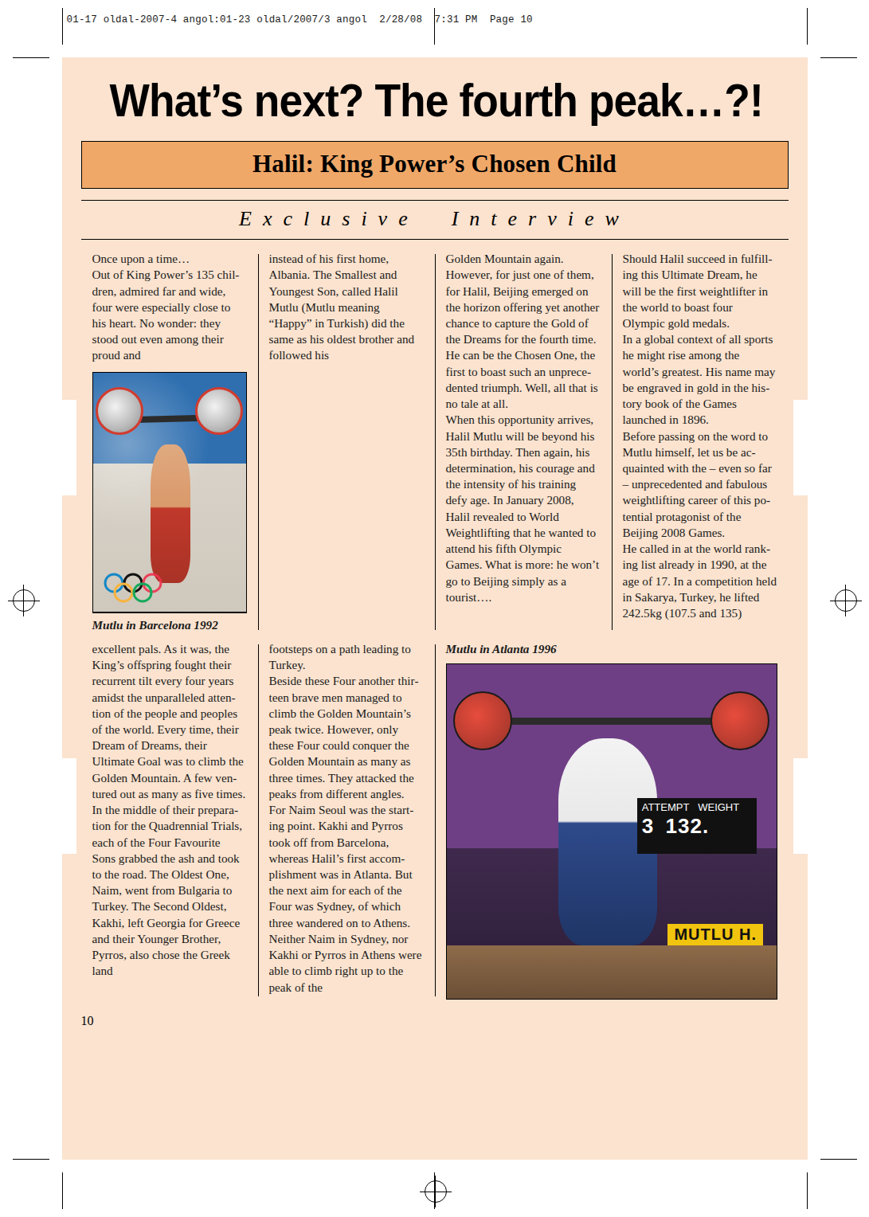01-17 oldal-2007-4 angol:01-23 oldal/2007/3 angol 2/28/08 7:31 PM Page 10
What’s next? The fourth peak…?!
Halil: King Power’s Chosen Child
Exclusive Interview
Once upon a time…
Out of King Power’s 135 children, admired far and wide, four were especially close to his heart. No wonder: they stood out even among their proud and
Mutlu in Barcelona 1992
instead of his first home, Albania. The Smallest and Youngest Son, called Halil Mutlu (Mutlu meaning “Happy” in Turkish) did the same as his oldest brother and followed his
Golden Mountain again. However, for just one of them, for Halil, Beijing emerged on the horizon offering yet another chance to capture the Gold of the Dreams for the fourth time. He can be the Chosen One, the first to boast such an unprecedented triumph. Well, all that is no tale at all.
When this opportunity arrives, Halil Mutlu will be beyond his 35th birthday. Then again, his determination, his courage and the intensity of his training defy age. In January 2008, Halil revealed to World Weightlifting that he wanted to attend his fifth Olympic Games. What is more: he won’t go to Beijing simply as a tourist….
Should Halil succeed in fulfilling this Ultimate Dream, he will be the first weightlifter in the world to boast four Olympic gold medals.
In a global context of all sports he might rise among the world’s greatest. His name may be engraved in gold in the history book of the Games launched in 1896.
Before passing on the word to Mutlu himself, let us be acquainted with the – even so far – unprecedented and fabulous weightlifting career of this potential protagonist of the Beijing 2008 Games.
He called in at the world ranking list already in 1990, at the age of 17. In a competition held in Sakarya, Turkey, he lifted 242.5kg (107.5 and 135)
excellent pals. As it was, the King’s offspring fought their recurrent tilt every four years amidst the unparalleled attention of the people and peoples of the world. Every time, their Dream of Dreams, their Ultimate Goal was to climb the Golden Mountain. A few ventured out as many as five times.
In the middle of their preparation for the Quadrennial Trials, each of the Four Favourite Sons grabbed the ash and took to the road. The Oldest One, Naim, went from Bulgaria to Turkey. The Second Oldest, Kakhi, left Georgia for Greece and their Younger Brother, Pyrros, also chose the Greek land
footsteps on a path leading to Turkey.
Beside these Four another thirteen brave men managed to climb the Golden Mountain’s peak twice. However, only these Four could conquer the Golden Mountain as many as three times. They attacked the peaks from different angles. For Naim Seoul was the starting point. Kakhi and Pyrros took off from Barcelona, whereas Halil’s first accomplishment was in Atlanta. But the next aim for each of the Four was Sydney, of which three wandered on to Athens. Neither Naim in Sydney, nor Kakhi or Pyrros in Athens were able to climb right up to the peak of the
Mutlu in Atlanta 1996
ATTEMPT WEIGHT
3 132.
MUTLU H.
10